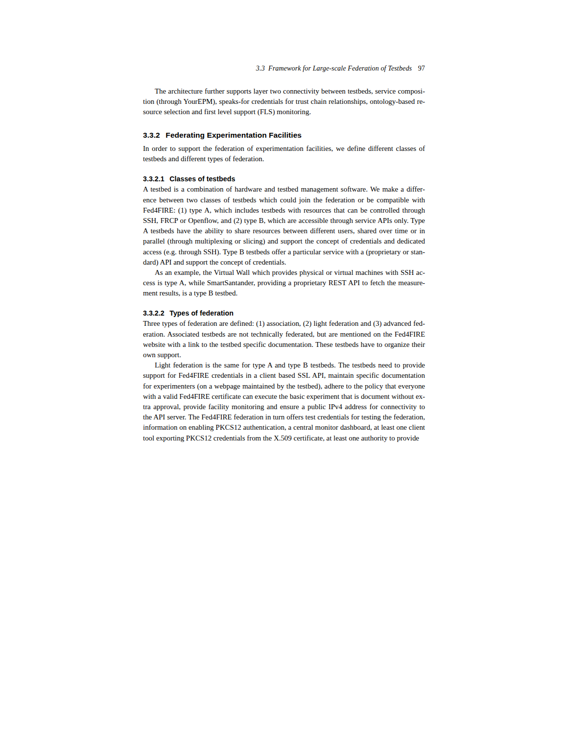3.3 Framework for Large-scale Federation of Testbeds 97
The architecture further supports layer two connectivity between testbeds, service composition (through YourEPM), speaks-for credentials for trust chain relationships, ontology-based resource selection and first level support (FLS) monitoring.
3.3.2 Federating Experimentation Facilities
In order to support the federation of experimentation facilities, we define different classes of testbeds and different types of federation.
3.3.2.1 Classes of testbeds
A testbed is a combination of hardware and testbed management software. We make a difference between two classes of testbeds which could join the federation or be compatible with Fed4FIRE: (1) type A, which includes testbeds with resources that can be controlled through SSH, FRCP or Openflow, and (2) type B, which are accessible through service APIs only. Type A testbeds have the ability to share resources between different users, shared over time or in parallel (through multiplexing or slicing) and support the concept of credentials and dedicated access (e.g. through SSH). Type B testbeds offer a particular service with a (proprietary or standard) API and support the concept of credentials.
As an example, the Virtual Wall which provides physical or virtual machines with SSH access is type A, while SmartSantander, providing a proprietary REST API to fetch the measurement results, is a type B testbed.
3.3.2.2 Types of federation
Three types of federation are defined: (1) association, (2) light federation and (3) advanced federation. Associated testbeds are not technically federated, but are mentioned on the Fed4FIRE website with a link to the testbed specific documentation. These testbeds have to organize their own support.
Light federation is the same for type A and type B testbeds. The testbeds need to provide support for Fed4FIRE credentials in a client based SSL API, maintain specific documentation for experimenters (on a webpage maintained by the testbed), adhere to the policy that everyone with a valid Fed4FIRE certificate can execute the basic experiment that is document without extra approval, provide facility monitoring and ensure a public IPv4 address for connectivity to the API server. The Fed4FIRE federation in turn offers test credentials for testing the federation, information on enabling PKCS12 authentication, a central monitor dashboard, at least one client tool exporting PKCS12 credentials from the X.509 certificate, at least one authority to provide